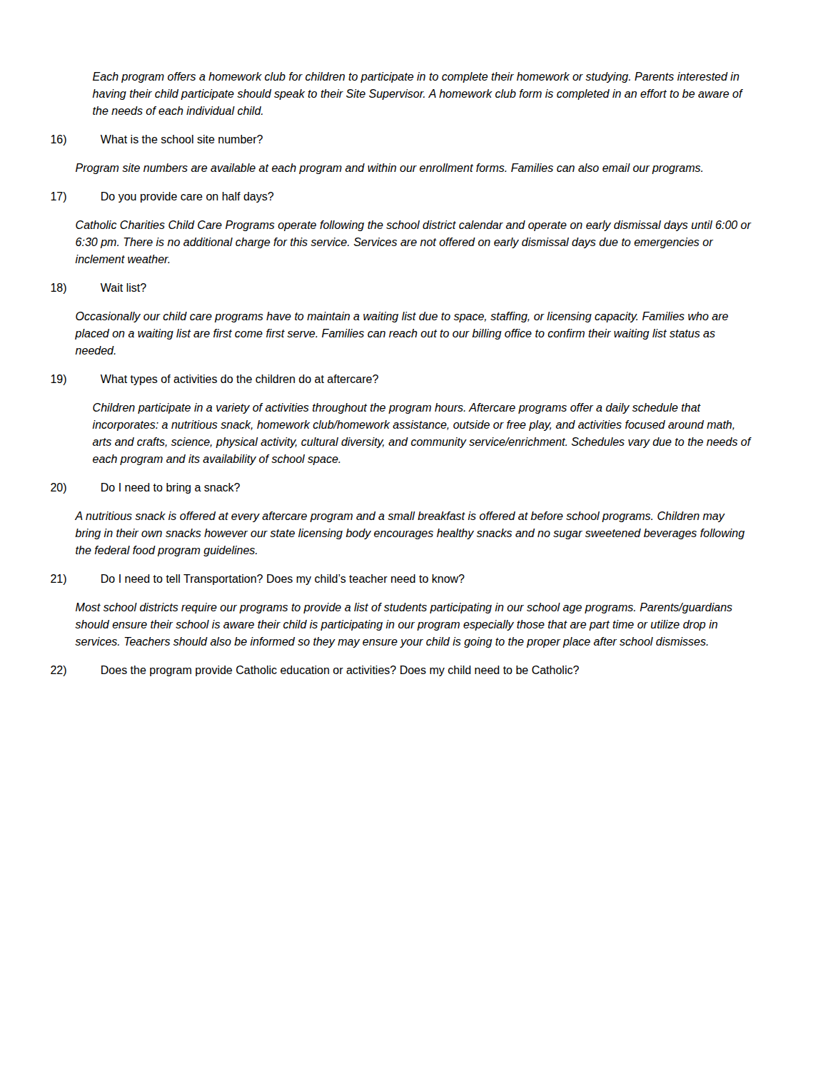Each program offers a homework club for children to participate in to complete their homework or studying. Parents interested in having their child participate should speak to their Site Supervisor. A homework club form is completed in an effort to be aware of the needs of each individual child.
16) What is the school site number?
Program site numbers are available at each program and within our enrollment forms. Families can also email our programs.
17) Do you provide care on half days?
Catholic Charities Child Care Programs operate following the school district calendar and operate on early dismissal days until 6:00 or 6:30 pm. There is no additional charge for this service. Services are not offered on early dismissal days due to emergencies or inclement weather.
18) Wait list?
Occasionally our child care programs have to maintain a waiting list due to space, staffing, or licensing capacity. Families who are placed on a waiting list are first come first serve. Families can reach out to our billing office to confirm their waiting list status as needed.
19) What types of activities do the children do at aftercare?
Children participate in a variety of activities throughout the program hours. Aftercare programs offer a daily schedule that incorporates: a nutritious snack, homework club/homework assistance, outside or free play, and activities focused around math, arts and crafts, science, physical activity, cultural diversity, and community service/enrichment. Schedules vary due to the needs of each program and its availability of school space.
20) Do I need to bring a snack?
A nutritious snack is offered at every aftercare program and a small breakfast is offered at before school programs. Children may bring in their own snacks however our state licensing body encourages healthy snacks and no sugar sweetened beverages following the federal food program guidelines.
21) Do I need to tell Transportation? Does my child’s teacher need to know?
Most school districts require our programs to provide a list of students participating in our school age programs. Parents/guardians should ensure their school is aware their child is participating in our program especially those that are part time or utilize drop in services. Teachers should also be informed so they may ensure your child is going to the proper place after school dismisses.
22) Does the program provide Catholic education or activities? Does my child need to be Catholic?